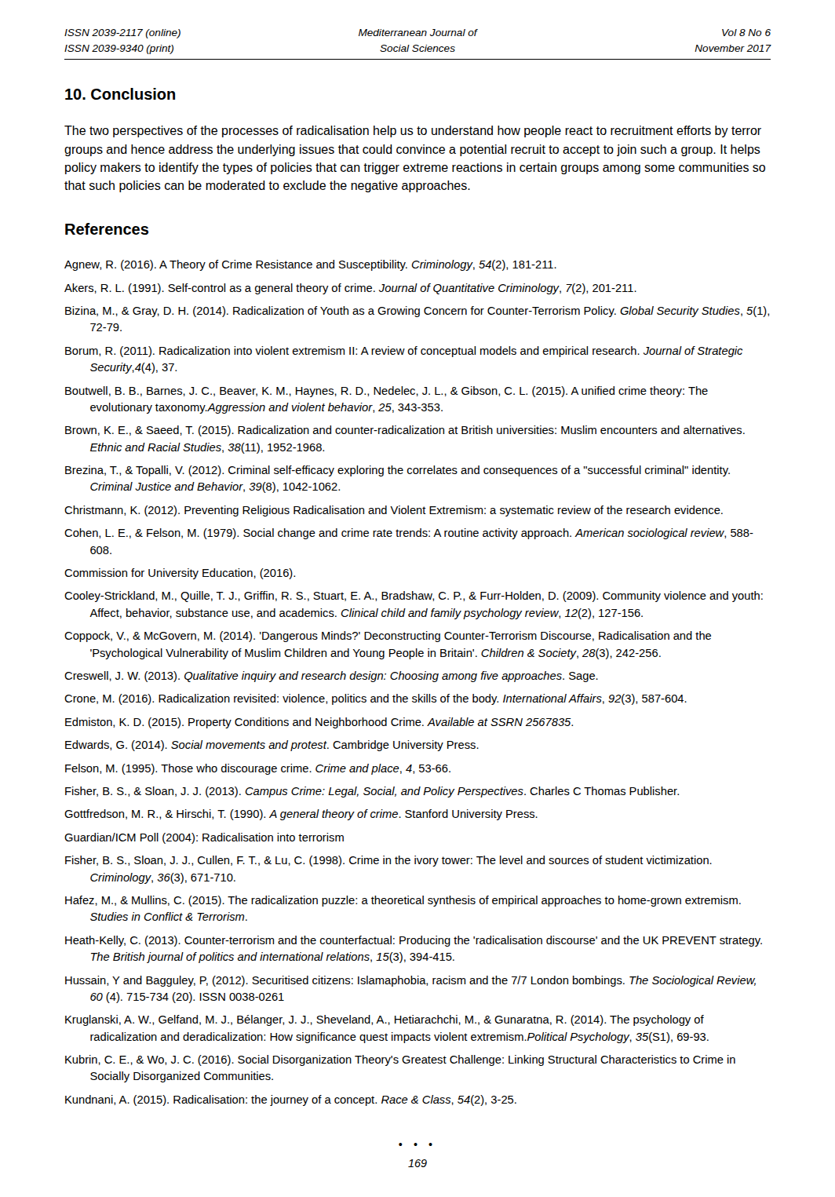| ISSN 2039-2117 (online) ISSN 2039-9340 (print) | Mediterranean Journal of Social Sciences | Vol 8 No 6 November 2017 |
10. Conclusion
The two perspectives of the processes of radicalisation help us to understand how people react to recruitment efforts by terror groups and hence address the underlying issues that could convince a potential recruit to accept to join such a group. It helps policy makers to identify the types of policies that can trigger extreme reactions in certain groups among some communities so that such policies can be moderated to exclude the negative approaches.
References
Agnew, R. (2016). A Theory of Crime Resistance and Susceptibility. Criminology, 54(2), 181-211.
Akers, R. L. (1991). Self-control as a general theory of crime. Journal of Quantitative Criminology, 7(2), 201-211.
Bizina, M., & Gray, D. H. (2014). Radicalization of Youth as a Growing Concern for Counter-Terrorism Policy. Global Security Studies, 5(1), 72-79.
Borum, R. (2011). Radicalization into violent extremism II: A review of conceptual models and empirical research. Journal of Strategic Security,4(4), 37.
Boutwell, B. B., Barnes, J. C., Beaver, K. M., Haynes, R. D., Nedelec, J. L., & Gibson, C. L. (2015). A unified crime theory: The evolutionary taxonomy.Aggression and violent behavior, 25, 343-353.
Brown, K. E., & Saeed, T. (2015). Radicalization and counter-radicalization at British universities: Muslim encounters and alternatives. Ethnic and Racial Studies, 38(11), 1952-1968.
Brezina, T., & Topalli, V. (2012). Criminal self-efficacy exploring the correlates and consequences of a "successful criminal" identity. Criminal Justice and Behavior, 39(8), 1042-1062.
Christmann, K. (2012). Preventing Religious Radicalisation and Violent Extremism: a systematic review of the research evidence.
Cohen, L. E., & Felson, M. (1979). Social change and crime rate trends: A routine activity approach. American sociological review, 588-608.
Commission for University Education, (2016).
Cooley-Strickland, M., Quille, T. J., Griffin, R. S., Stuart, E. A., Bradshaw, C. P., & Furr-Holden, D. (2009). Community violence and youth: Affect, behavior, substance use, and academics. Clinical child and family psychology review, 12(2), 127-156.
Coppock, V., & McGovern, M. (2014). 'Dangerous Minds?' Deconstructing Counter‐Terrorism Discourse, Radicalisation and the 'Psychological Vulnerability of Muslim Children and Young People in Britain'. Children & Society, 28(3), 242-256.
Creswell, J. W. (2013). Qualitative inquiry and research design: Choosing among five approaches. Sage.
Crone, M. (2016). Radicalization revisited: violence, politics and the skills of the body. International Affairs, 92(3), 587-604.
Edmiston, K. D. (2015). Property Conditions and Neighborhood Crime. Available at SSRN 2567835.
Edwards, G. (2014). Social movements and protest. Cambridge University Press.
Felson, M. (1995). Those who discourage crime. Crime and place, 4, 53-66.
Fisher, B. S., & Sloan, J. J. (2013). Campus Crime: Legal, Social, and Policy Perspectives. Charles C Thomas Publisher.
Gottfredson, M. R., & Hirschi, T. (1990). A general theory of crime. Stanford University Press.
Guardian/ICM Poll (2004): Radicalisation into terrorism
Fisher, B. S., Sloan, J. J., Cullen, F. T., & Lu, C. (1998). Crime in the ivory tower: The level and sources of student victimization. Criminology, 36(3), 671-710.
Hafez, M., & Mullins, C. (2015). The radicalization puzzle: a theoretical synthesis of empirical approaches to home-grown extremism. Studies in Conflict & Terrorism.
Heath-Kelly, C. (2013). Counter-terrorism and the counterfactual: Producing the 'radicalisation discourse' and the UK PREVENT strategy. The British journal of politics and international relations, 15(3), 394-415.
Hussain, Y and Bagguley, P, (2012). Securitised citizens: Islamaphobia, racism and the 7/7 London bombings. The Sociological Review, 60 (4). 715-734 (20). ISSN 0038-0261
Kruglanski, A. W., Gelfand, M. J., Bélanger, J. J., Sheveland, A., Hetiarachchi, M., & Gunaratna, R. (2014). The psychology of radicalization and deradicalization: How significance quest impacts violent extremism.Political Psychology, 35(S1), 69-93.
Kubrin, C. E., & Wo, J. C. (2016). Social Disorganization Theory's Greatest Challenge: Linking Structural Characteristics to Crime in Socially Disorganized Communities.
Kundnani, A. (2015). Radicalisation: the journey of a concept. Race & Class, 54(2), 3-25.
• • • 169